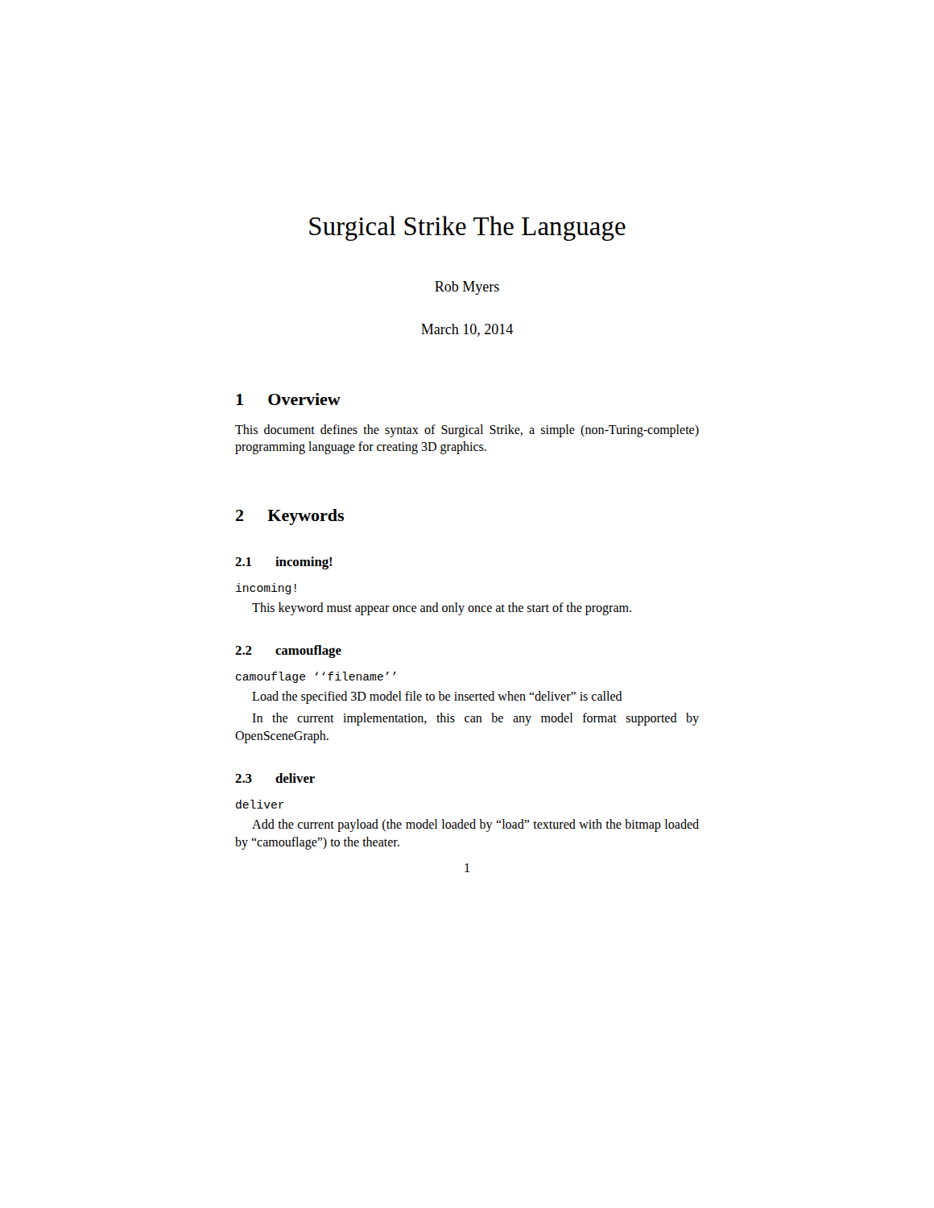Surgical Strike The Language
Rob Myers
March 10, 2014
1 Overview
This document defines the syntax of Surgical Strike, a simple (non-Turing-complete) programming language for creating 3D graphics.
2 Keywords
2.1incoming!
incoming!
This keyword must appear once and only once at the start of the program.
2.2camouflage
camouflage ‘‘filename’’
Load the specified 3D model file to be inserted when “deliver” is called
In the current implementation, this can be any model format supported by OpenSceneGraph.
2.3deliver
deliver
Add the current payload (the model loaded by “load” textured with the bitmap loaded by “camouflage”) to the theater.
1